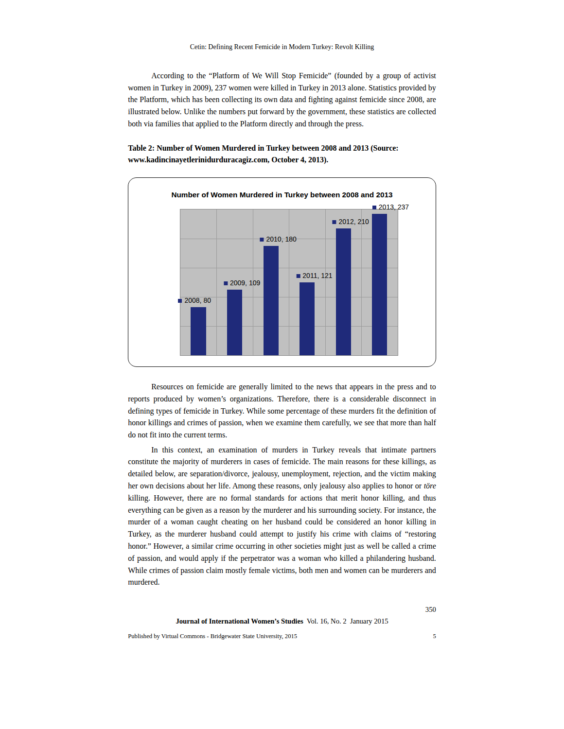Cetin: Defining Recent Femicide in Modern Turkey: Revolt Killing
According to the “Platform of We Will Stop Femicide” (founded by a group of activist women in Turkey in 2009), 237 women were killed in Turkey in 2013 alone. Statistics provided by the Platform, which has been collecting its own data and fighting against femicide since 2008, are illustrated below. Unlike the numbers put forward by the government, these statistics are collected both via families that applied to the Platform directly and through the press.
Table 2: Number of Women Murdered in Turkey between 2008 and 2013 (Source:
www.kadincinayetlerinidurduracagiz.com, October 4, 2013).
Number of Women Murdered in Turkey between 2008 and 2013
2008, 80
2009, 109
2010, 180
2011, 121
2012, 210
2013, 237
Resources on femicide are generally limited to the news that appears in the press and to reports produced by women’s organizations. Therefore, there is a considerable disconnect in defining types of femicide in Turkey. While some percentage of these murders fit the definition of honor killings and crimes of passion, when we examine them carefully, we see that more than half do not fit into the current terms.
In this context, an examination of murders in Turkey reveals that intimate partners constitute the majority of murderers in cases of femicide. The main reasons for these killings, as detailed below, are separation/divorce, jealousy, unemployment, rejection, and the victim making her own decisions about her life. Among these reasons, only jealousy also applies to honor or töre killing. However, there are no formal standards for actions that merit honor killing, and thus everything can be given as a reason by the murderer and his surrounding society. For instance, the murder of a woman caught cheating on her husband could be considered an honor killing in Turkey, as the murderer husband could attempt to justify his crime with claims of “restoring honor.” However, a similar crime occurring in other societies might just as well be called a crime of passion, and would apply if the perpetrator was a woman who killed a philandering husband. While crimes of passion claim mostly female victims, both men and women can be murderers and murdered.
350
Journal of International Women’s Studies Vol. 16, No. 2 January 2015
Published by Virtual Commons - Bridgewater State University, 2015
5